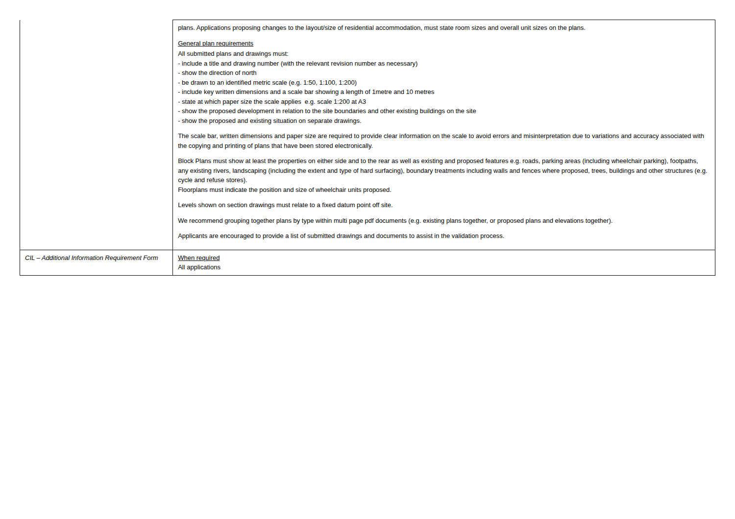| | plans. Applications proposing changes to the layout/size of residential accommodation, must state room sizes and overall unit sizes on the plans. General plan requirements All submitted plans and drawings must: - include a title and drawing number (with the relevant revision number as necessary) - show the direction of north - be drawn to an identified metric scale (e.g. 1:50, 1:100, 1:200) - include key written dimensions and a scale bar showing a length of 1metre and 10 metres - state at which paper size the scale applies e.g. scale 1:200 at A3 - show the proposed development in relation to the site boundaries and other existing buildings on the site - show the proposed and existing situation on separate drawings. The scale bar, written dimensions and paper size are required to provide clear information on the scale to avoid errors and misinterpretation due to variations and accuracy associated with the copying and printing of plans that have been stored electronically. Block Plans must show at least the properties on either side and to the rear as well as existing and proposed features e.g. roads, parking areas (including wheelchair parking), footpaths, any existing rivers, landscaping (including the extent and type of hard surfacing), boundary treatments including walls and fences where proposed, trees, buildings and other structures (e.g. cycle and refuse stores). Floorplans must indicate the position and size of wheelchair units proposed. Levels shown on section drawings must relate to a fixed datum point off site. We recommend grouping together plans by type within multi page pdf documents (e.g. existing plans together, or proposed plans and elevations together). Applicants are encouraged to provide a list of submitted drawings and documents to assist in the validation process. |
| CIL – Additional Information Requirement Form | When required All applications |